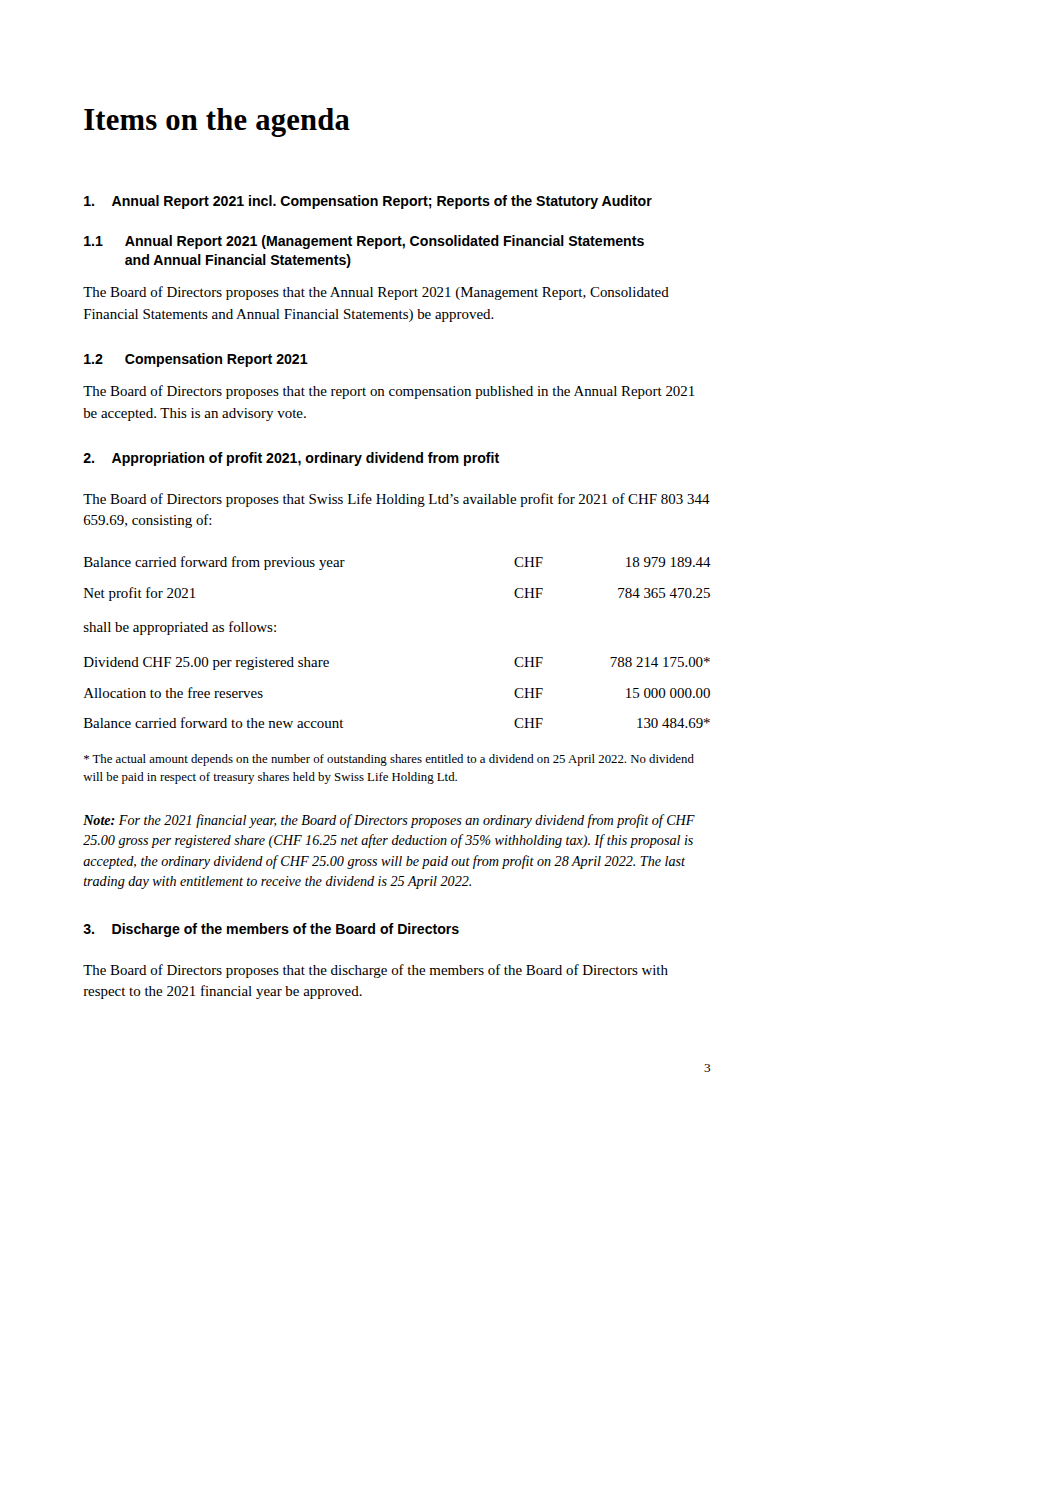Items on the agenda
1. Annual Report 2021 incl. Compensation Report; Reports of the Statutory Auditor
1.1 Annual Report 2021 (Management Report, Consolidated Financial Statements
and Annual Financial Statements)
The Board of Directors proposes that the Annual Report 2021 (Management Report, Consolidated Financial Statements and Annual Financial Statements) be approved.
1.2 Compensation Report 2021
The Board of Directors proposes that the report on compensation published in the Annual Report 2021 be accepted. This is an advisory vote.
2. Appropriation of profit 2021, ordinary dividend from profit
The Board of Directors proposes that Swiss Life Holding Ltd’s available profit for 2021 of CHF 803 344 659.69, consisting of:
| Balance carried forward from previous year | CHF | 18 979 189.44 |
| Net profit for 2021 | CHF | 784 365 470.25 |
| shall be appropriated as follows: | | |
| Dividend CHF 25.00 per registered share | CHF | 788 214 175.00* |
| Allocation to the free reserves | CHF | 15 000 000.00 |
| Balance carried forward to the new account | CHF | 130 484.69* |
* The actual amount depends on the number of outstanding shares entitled to a dividend on 25 April 2022. No dividend will be paid in respect of treasury shares held by Swiss Life Holding Ltd.
Note: For the 2021 financial year, the Board of Directors proposes an ordinary dividend from profit of CHF 25.00 gross per registered share (CHF 16.25 net after deduction of 35% withholding tax). If this proposal is accepted, the ordinary dividend of CHF 25.00 gross will be paid out from profit on 28 April 2022. The last trading day with entitlement to receive the dividend is 25 April 2022.
3. Discharge of the members of the Board of Directors
The Board of Directors proposes that the discharge of the members of the Board of Directors with respect to the 2021 financial year be approved.
3